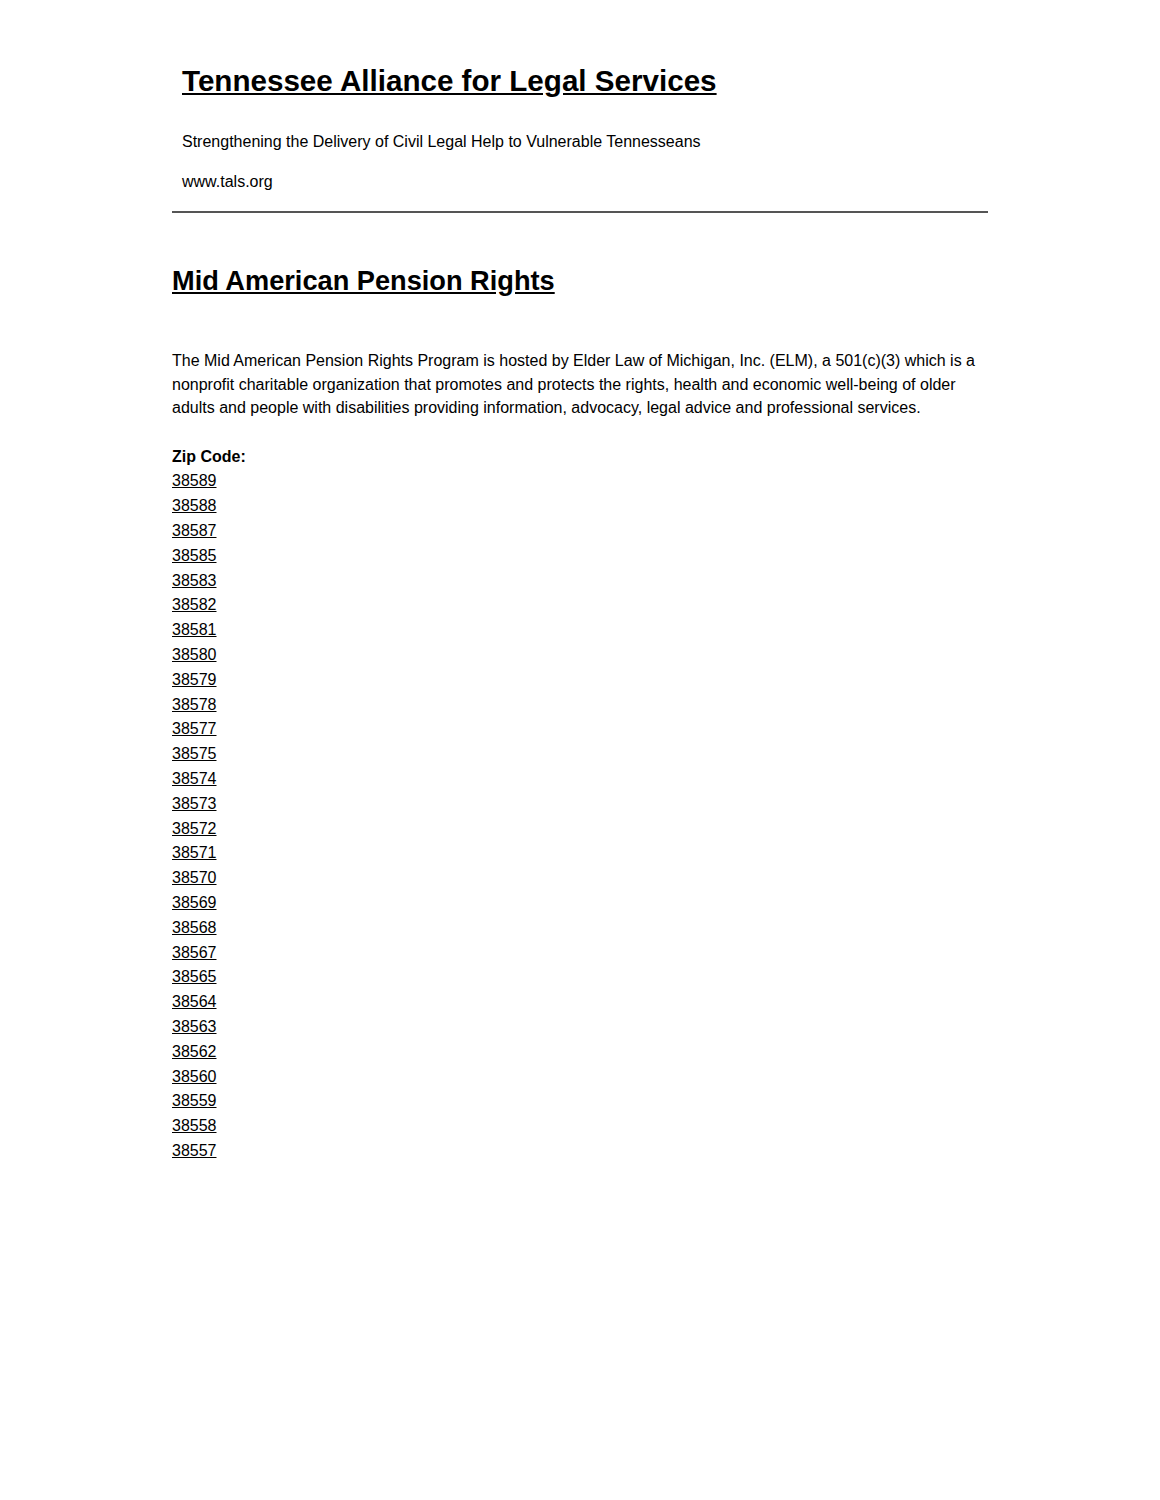Tennessee Alliance for Legal Services
Strengthening the Delivery of Civil Legal Help to Vulnerable Tennesseans
www.tals.org
Mid American Pension Rights
The Mid American Pension Rights Program is hosted by Elder Law of Michigan, Inc. (ELM), a 501(c)(3) which is a nonprofit charitable organization that promotes and protects the rights, health and economic well-being of older adults and people with disabilities providing information, advocacy, legal advice and professional services.
Zip Code:
38589
38588
38587
38585
38583
38582
38581
38580
38579
38578
38577
38575
38574
38573
38572
38571
38570
38569
38568
38567
38565
38564
38563
38562
38560
38559
38558
38557